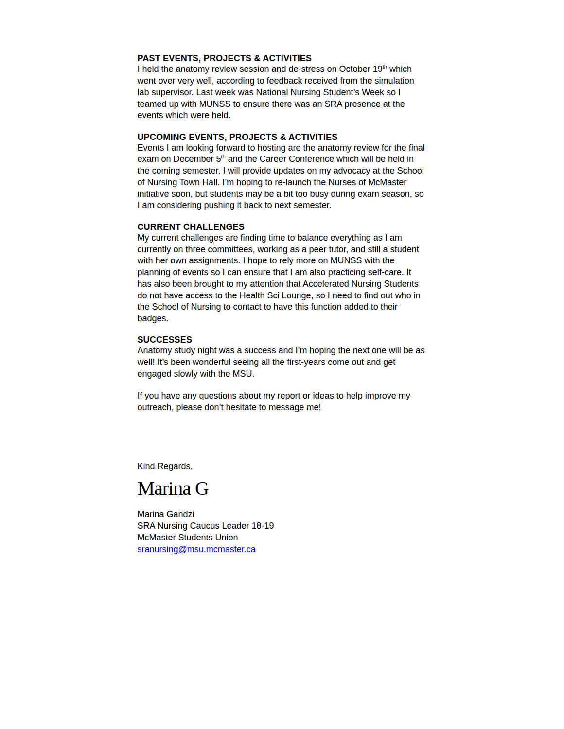PAST EVENTS, PROJECTS & ACTIVITIES
I held the anatomy review session and de-stress on October 19th which went over very well, according to feedback received from the simulation lab supervisor. Last week was National Nursing Student’s Week so I teamed up with MUNSS to ensure there was an SRA presence at the events which were held.
UPCOMING EVENTS, PROJECTS & ACTIVITIES
Events I am looking forward to hosting are the anatomy review for the final exam on December 5th and the Career Conference which will be held in the coming semester. I will provide updates on my advocacy at the School of Nursing Town Hall. I’m hoping to re-launch the Nurses of McMaster initiative soon, but students may be a bit too busy during exam season, so I am considering pushing it back to next semester.
CURRENT CHALLENGES
My current challenges are finding time to balance everything as I am currently on three committees, working as a peer tutor, and still a student with her own assignments. I hope to rely more on MUNSS with the planning of events so I can ensure that I am also practicing self-care. It has also been brought to my attention that Accelerated Nursing Students do not have access to the Health Sci Lounge, so I need to find out who in the School of Nursing to contact to have this function added to their badges.
SUCCESSES
Anatomy study night was a success and I’m hoping the next one will be as well! It’s been wonderful seeing all the first-years come out and get engaged slowly with the MSU.
If you have any questions about my report or ideas to help improve my outreach, please don’t hesitate to message me!
Kind Regards,
Marina G
Marina Gandzi
SRA Nursing Caucus Leader 18-19
McMaster Students Union
sranursing@msu.mcmaster.ca